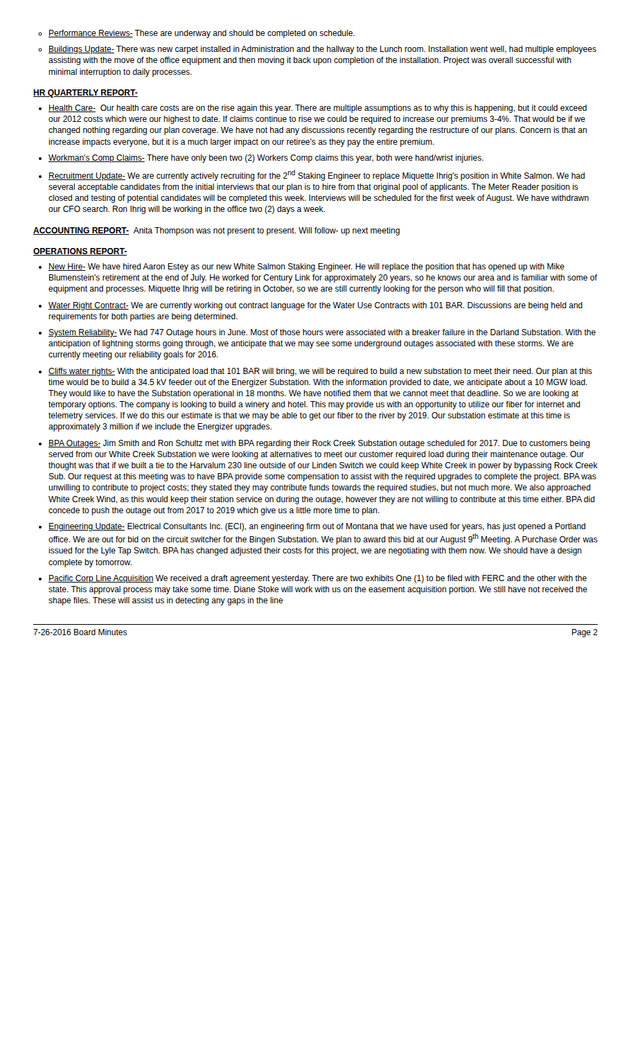Performance Reviews- These are underway and should be completed on schedule.
Buildings Update- There was new carpet installed in Administration and the hallway to the Lunch room. Installation went well, had multiple employees assisting with the move of the office equipment and then moving it back upon completion of the installation. Project was overall successful with minimal interruption to daily processes.
HR QUARTERLY REPORT-
Health Care- Our health care costs are on the rise again this year. There are multiple assumptions as to why this is happening, but it could exceed our 2012 costs which were our highest to date. If claims continue to rise we could be required to increase our premiums 3-4%. That would be if we changed nothing regarding our plan coverage. We have not had any discussions recently regarding the restructure of our plans. Concern is that an increase impacts everyone, but it is a much larger impact on our retiree's as they pay the entire premium.
Workman's Comp Claims- There have only been two (2) Workers Comp claims this year, both were hand/wrist injuries.
Recruitment Update- We are currently actively recruiting for the 2nd Staking Engineer to replace Miquette Ihrig's position in White Salmon. We had several acceptable candidates from the initial interviews that our plan is to hire from that original pool of applicants. The Meter Reader position is closed and testing of potential candidates will be completed this week. Interviews will be scheduled for the first week of August. We have withdrawn our CFO search. Ron Ihrig will be working in the office two (2) days a week.
ACCOUNTING REPORT- Anita Thompson was not present to present. Will follow- up next meeting
OPERATIONS REPORT-
New Hire- We have hired Aaron Estey as our new White Salmon Staking Engineer. He will replace the position that has opened up with Mike Blumenstein's retirement at the end of July. He worked for Century Link for approximately 20 years, so he knows our area and is familiar with some of equipment and processes. Miquette Ihrig will be retiring in October, so we are still currently looking for the person who will fill that position.
Water Right Contract- We are currently working out contract language for the Water Use Contracts with 101 BAR. Discussions are being held and requirements for both parties are being determined.
System Reliability- We had 747 Outage hours in June. Most of those hours were associated with a breaker failure in the Darland Substation. With the anticipation of lightning storms going through, we anticipate that we may see some underground outages associated with these storms. We are currently meeting our reliability goals for 2016.
Cliffs water rights- With the anticipated load that 101 BAR will bring, we will be required to build a new substation to meet their need. Our plan at this time would be to build a 34.5 kV feeder out of the Energizer Substation. With the information provided to date, we anticipate about a 10 MGW load. They would like to have the Substation operational in 18 months. We have notified them that we cannot meet that deadline. So we are looking at temporary options. The company is looking to build a winery and hotel. This may provide us with an opportunity to utilize our fiber for internet and telemetry services. If we do this our estimate is that we may be able to get our fiber to the river by 2019. Our substation estimate at this time is approximately 3 million if we include the Energizer upgrades.
BPA Outages- Jim Smith and Ron Schultz met with BPA regarding their Rock Creek Substation outage scheduled for 2017. Due to customers being served from our White Creek Substation we were looking at alternatives to meet our customer required load during their maintenance outage. Our thought was that if we built a tie to the Harvalum 230 line outside of our Linden Switch we could keep White Creek in power by bypassing Rock Creek Sub. Our request at this meeting was to have BPA provide some compensation to assist with the required upgrades to complete the project. BPA was unwilling to contribute to project costs; they stated they may contribute funds towards the required studies, but not much more. We also approached White Creek Wind, as this would keep their station service on during the outage, however they are not willing to contribute at this time either. BPA did concede to push the outage out from 2017 to 2019 which give us a little more time to plan.
Engineering Update- Electrical Consultants Inc. (ECI), an engineering firm out of Montana that we have used for years, has just opened a Portland office. We are out for bid on the circuit switcher for the Bingen Substation. We plan to award this bid at our August 9th Meeting. A Purchase Order was issued for the Lyle Tap Switch. BPA has changed adjusted their costs for this project, we are negotiating with them now. We should have a design complete by tomorrow.
Pacific Corp Line Acquisition We received a draft agreement yesterday. There are two exhibits One (1) to be filed with FERC and the other with the state. This approval process may take some time. Diane Stoke will work with us on the easement acquisition portion. We still have not received the shape files. These will assist us in detecting any gaps in the line
7-26-2016 Board Minutes Page 2